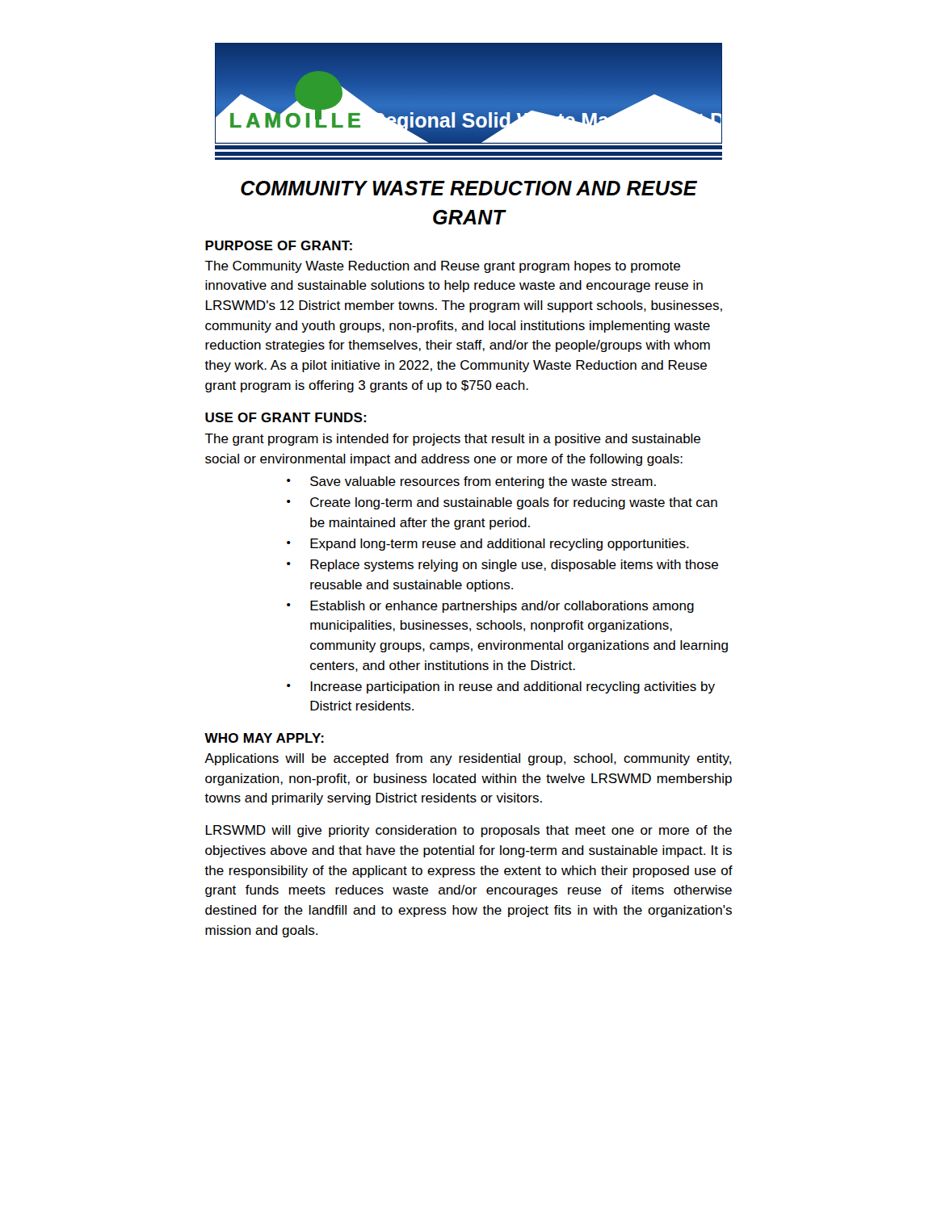LAMOILLE Regional Solid Waste Management District
COMMUNITY WASTE REDUCTION AND REUSE GRANT
PURPOSE OF GRANT:
The Community Waste Reduction and Reuse grant program hopes to promote innovative and sustainable solutions to help reduce waste and encourage reuse in LRSWMD's 12 District member towns. The program will support schools, businesses, community and youth groups, non-profits, and local institutions implementing waste reduction strategies for themselves, their staff, and/or the people/groups with whom they work. As a pilot initiative in 2022, the Community Waste Reduction and Reuse grant program is offering 3 grants of up to $750 each.
USE OF GRANT FUNDS:
The grant program is intended for projects that result in a positive and sustainable social or environmental impact and address one or more of the following goals:
Save valuable resources from entering the waste stream.
Create long-term and sustainable goals for reducing waste that can be maintained after the grant period.
Expand long-term reuse and additional recycling opportunities.
Replace systems relying on single use, disposable items with those reusable and sustainable options.
Establish or enhance partnerships and/or collaborations among municipalities, businesses, schools, nonprofit organizations, community groups, camps, environmental organizations and learning centers, and other institutions in the District.
Increase participation in reuse and additional recycling activities by District residents.
WHO MAY APPLY:
Applications will be accepted from any residential group, school, community entity, organization, non-profit, or business located within the twelve LRSWMD membership towns and primarily serving District residents or visitors.
LRSWMD will give priority consideration to proposals that meet one or more of the objectives above and that have the potential for long-term and sustainable impact. It is the responsibility of the applicant to express the extent to which their proposed use of grant funds meets reduces waste and/or encourages reuse of items otherwise destined for the landfill and to express how the project fits in with the organization's mission and goals.